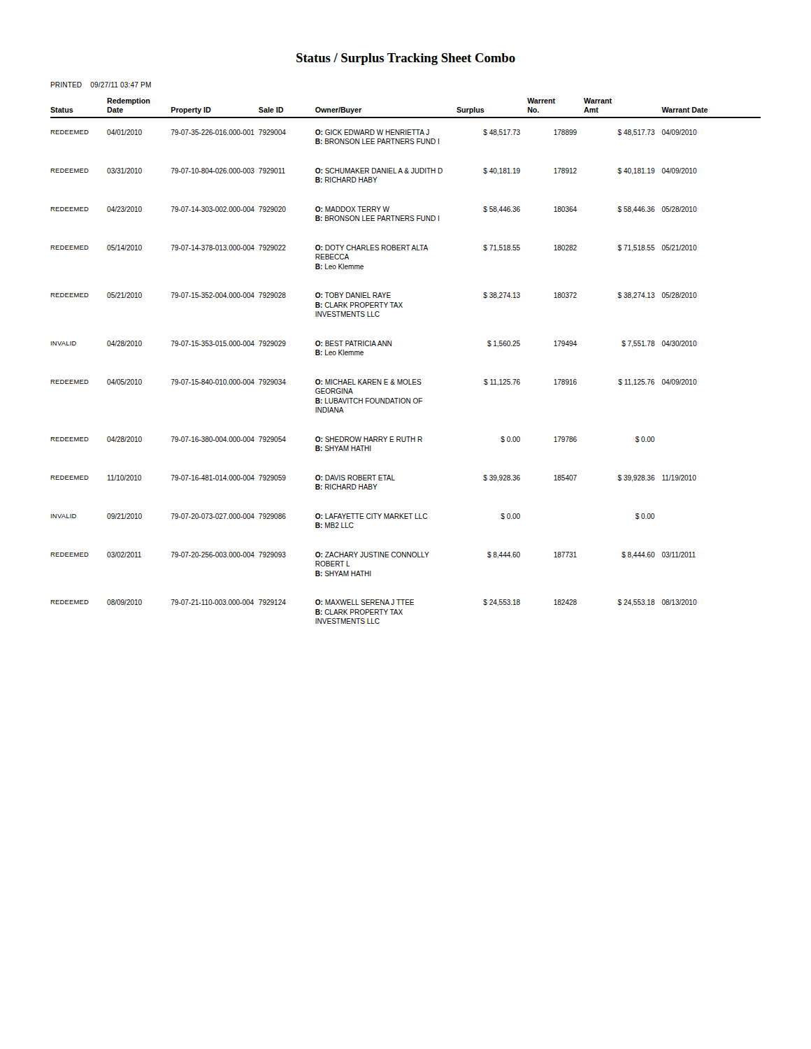Status / Surplus Tracking Sheet Combo
PRINTED09/27/11 03:47 PM
| Status | Redemption Date | Property ID | Sale ID | Owner/Buyer | Surplus | Warrent No. | Warrant Amt | Warrant Date |
| --- | --- | --- | --- | --- | --- | --- | --- | --- |
| REDEEMED | 04/01/2010 | 79-07-35-226-016.000-001 | 7929004 | O: GICK EDWARD W HENRIETTA J B: BRONSON LEE PARTNERS FUND I | $ 48,517.73 | 178899 | $ 48,517.73 | 04/09/2010 |
| REDEEMED | 03/31/2010 | 79-07-10-804-026.000-003 | 7929011 | O: SCHUMAKER DANIEL A & JUDITH D B: RICHARD HABY | $ 40,181.19 | 178912 | $ 40,181.19 | 04/09/2010 |
| REDEEMED | 04/23/2010 | 79-07-14-303-002.000-004 | 7929020 | O: MADDOX TERRY W B: BRONSON LEE PARTNERS FUND I | $ 58,446.36 | 180364 | $ 58,446.36 | 05/28/2010 |
| REDEEMED | 05/14/2010 | 79-07-14-378-013.000-004 | 7929022 | O: DOTY CHARLES ROBERT ALTA REBECCA B: Leo Klemme | $ 71,518.55 | 180282 | $ 71,518.55 | 05/21/2010 |
| REDEEMED | 05/21/2010 | 79-07-15-352-004.000-004 | 7929028 | O: TOBY DANIEL RAYE B: CLARK PROPERTY TAX INVESTMENTS LLC | $ 38,274.13 | 180372 | $ 38,274.13 | 05/28/2010 |
| INVALID | 04/28/2010 | 79-07-15-353-015.000-004 | 7929029 | O: BEST PATRICIA ANN B: Leo Klemme | $ 1,560.25 | 179494 | $ 7,551.78 | 04/30/2010 |
| REDEEMED | 04/05/2010 | 79-07-15-840-010.000-004 | 7929034 | O: MICHAEL KAREN E & MOLES GEORGINA B: LUBAVITCH FOUNDATION OF INDIANA | $ 11,125.76 | 178916 | $ 11,125.76 | 04/09/2010 |
| REDEEMED | 04/28/2010 | 79-07-16-380-004.000-004 | 7929054 | O: SHEDROW HARRY E RUTH R B: SHYAM HATHI | $ 0.00 | 179786 | $ 0.00 | |
| REDEEMED | 11/10/2010 | 79-07-16-481-014.000-004 | 7929059 | O: DAVIS ROBERT ETAL B: RICHARD HABY | $ 39,928.36 | 185407 | $ 39,928.36 | 11/19/2010 |
| INVALID | 09/21/2010 | 79-07-20-073-027.000-004 | 7929086 | O: LAFAYETTE CITY MARKET LLC B: MB2 LLC | $ 0.00 | | $ 0.00 | |
| REDEEMED | 03/02/2011 | 79-07-20-256-003.000-004 | 7929093 | O: ZACHARY JUSTINE CONNOLLY ROBERT L B: SHYAM HATHI | $ 8,444.60 | 187731 | $ 8,444.60 | 03/11/2011 |
| REDEEMED | 08/09/2010 | 79-07-21-110-003.000-004 | 7929124 | O: MAXWELL SERENA J TTEE B: CLARK PROPERTY TAX INVESTMENTS LLC | $ 24,553.18 | 182428 | $ 24,553.18 | 08/13/2010 |